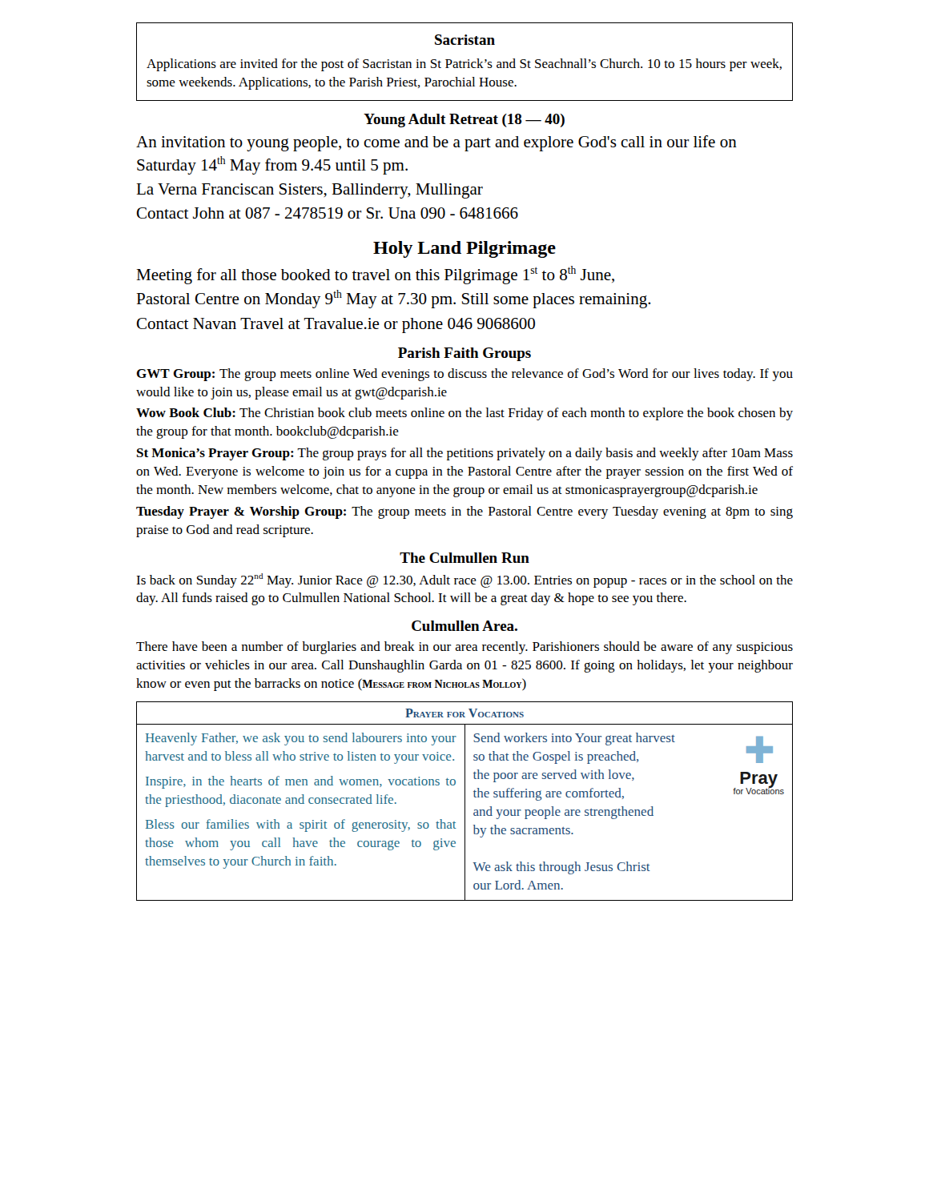Sacristan
Applications are invited for the post of Sacristan in St Patrick’s and St Seachnall’s Church. 10 to 15 hours per week, some weekends. Applications, to the Parish Priest, Parochial House.
Young Adult Retreat (18 — 40)
An invitation to young people, to come and be a part and explore God's call in our life on Saturday 14th May from 9.45 until 5 pm.
La Verna Franciscan Sisters, Ballinderry, Mullingar
Contact John at 087 - 2478519 or Sr. Una 090 - 6481666
Holy Land Pilgrimage
Meeting for all those booked to travel on this Pilgrimage 1st to 8th June,
Pastoral Centre on Monday 9th May at 7.30 pm. Still some places remaining.
Contact Navan Travel at Travalue.ie or phone 046 9068600
Parish Faith Groups
GWT Group: The group meets online Wed evenings to discuss the relevance of God’s Word for our lives today. If you would like to join us, please email us at gwt@dcparish.ie
Wow Book Club: The Christian book club meets online on the last Friday of each month to explore the book chosen by the group for that month. bookclub@dcparish.ie
St Monica’s Prayer Group: The group prays for all the petitions privately on a daily basis and weekly after 10am Mass on Wed. Everyone is welcome to join us for a cuppa in the Pastoral Centre after the prayer session on the first Wed of the month. New members welcome, chat to anyone in the group or email us at stmonicasprayergroup@dcparish.ie
Tuesday Prayer & Worship Group: The group meets in the Pastoral Centre every Tuesday evening at 8pm to sing praise to God and read scripture.
The Culmullen Run
Is back on Sunday 22nd May. Junior Race @ 12.30, Adult race @ 13.00. Entries on popup - races or in the school on the day. All funds raised go to Culmullen National School. It will be a great day & hope to see you there.
Culmullen Area.
There have been a number of burglaries and break in our area recently. Parishioners should be aware of any suspicious activities or vehicles in our area. Call Dunshaughlin Garda on 01 - 825 8600. If going on holidays, let your neighbour know or even put the barracks on notice (Message from Nicholas Molloy)
| Prayer for Vocations |
| --- |
| Heavenly Father, we ask you to send labourers into your harvest and to bless all who strive to listen to your voice. Inspire, in the hearts of men and women, vocations to the priesthood, diaconate and consecrated life. Bless our families with a spirit of generosity, so that those whom you call have the courage to give themselves to your Church in faith. | ✚ Pray for Vocations Send workers into Your great harvest so that the Gospel is preached, the poor are served with love, the suffering are comforted, and your people are strengthened by the sacraments. We ask this through Jesus Christ our Lord. Amen. |